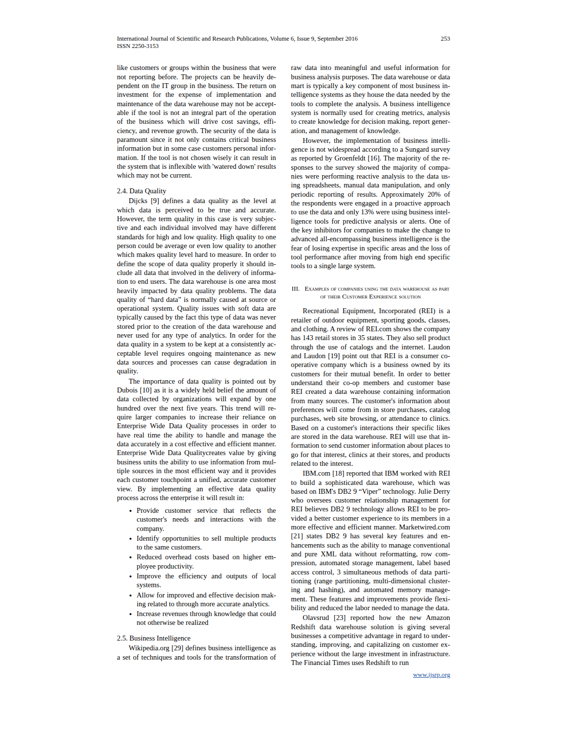International Journal of Scientific and Research Publications, Volume 6, Issue 9, September 2016 ISSN 2250-3153 253
like customers or groups within the business that were not reporting before. The projects can be heavily dependent on the IT group in the business. The return on investment for the expense of implementation and maintenance of the data warehouse may not be acceptable if the tool is not an integral part of the operation of the business which will drive cost savings, efficiency, and revenue growth. The security of the data is paramount since it not only contains critical business information but in some case customers personal information. If the tool is not chosen wisely it can result in the system that is inflexible with 'watered down' results which may not be current.
2.4. Data Quality
Dijcks [9] defines a data quality as the level at which data is perceived to be true and accurate. However, the term quality in this case is very subjective and each individual involved may have different standards for high and low quality. High quality to one person could be average or even low quality to another which makes quality level hard to measure. In order to define the scope of data quality properly it should include all data that involved in the delivery of information to end users. The data warehouse is one area most heavily impacted by data quality problems. The data quality of “hard data” is normally caused at source or operational system. Quality issues with soft data are typically caused by the fact this type of data was never stored prior to the creation of the data warehouse and never used for any type of analytics. In order for the data quality in a system to be kept at a consistently acceptable level requires ongoing maintenance as new data sources and processes can cause degradation in quality.
The importance of data quality is pointed out by Dubois [10] as it is a widely held belief the amount of data collected by organizations will expand by one hundred over the next five years. This trend will require larger companies to increase their reliance on Enterprise Wide Data Quality processes in order to have real time the ability to handle and manage the data accurately in a cost effective and efficient manner. Enterprise Wide Data Qualitycreates value by giving business units the ability to use information from multiple sources in the most efficient way and it provides each customer touchpoint a unified, accurate customer view. By implementing an effective data quality process across the enterprise it will result in:
Provide customer service that reflects the customer's needs and interactions with the company.
Identify opportunities to sell multiple products to the same customers.
Reduced overhead costs based on higher employee productivity.
Improve the efficiency and outputs of local systems.
Allow for improved and effective decision making related to through more accurate analytics.
Increase revenues through knowledge that could not otherwise be realized
2.5. Business Intelligence
Wikipedia.org [29] defines business intelligence as a set of techniques and tools for the transformation of raw data into meaningful and useful information for business analysis purposes. The data warehouse or data mart is typically a key component of most business intelligence systems as they house the data needed by the tools to complete the analysis. A business intelligence system is normally used for creating metrics, analysis to create knowledge for decision making, report generation, and management of knowledge.
However, the implementation of business intelligence is not widespread according to a Sungard survey as reported by Groenfeldt [16]. The majority of the responses to the survey showed the majority of companies were performing reactive analysis to the data using spreadsheets, manual data manipulation, and only periodic reporting of results. Approximately 20% of the respondents were engaged in a proactive approach to use the data and only 13% were using business intelligence tools for predictive analysis or alerts. One of the key inhibitors for companies to make the change to advanced all-encompassing business intelligence is the fear of losing expertise in specific areas and the loss of tool performance after moving from high end specific tools to a single large system.
III. Examples of companies using the data warehouse as part of their Customer Experience solution
Recreational Equipment, Incorporated (REI) is a retailer of outdoor equipment, sporting goods, classes, and clothing. A review of REI.com shows the company has 143 retail stores in 35 states. They also sell product through the use of catalogs and the internet. Laudon and Laudon [19] point out that REI is a consumer cooperative company which is a business owned by its customers for their mutual benefit. In order to better understand their co-op members and customer base REI created a data warehouse containing information from many sources. The customer's information about preferences will come from in store purchases, catalog purchases, web site browsing, or attendance to clinics. Based on a customer's interactions their specific likes are stored in the data warehouse. REI will use that information to send customer information about places to go for that interest, clinics at their stores, and products related to the interest.
IBM.com [18] reported that IBM worked with REI to build a sophisticated data warehouse, which was based on IBM's DB2 9 “Viper” technology. Julie Derry who oversees customer relationship management for REI believes DB2 9 technology allows REI to be provided a better customer experience to its members in a more effective and efficient manner. Marketwired.com [21] states DB2 9 has several key features and enhancements such as the ability to manage conventional and pure XML data without reformatting, row compression, automated storage management, label based access control, 3 simultaneous methods of data partitioning (range partitioning, multi-dimensional clustering and hashing), and automated memory management. These features and improvements provide flexibility and reduced the labor needed to manage the data.
Olavsrud [23] reported how the new Amazon Redshift data warehouse solution is giving several businesses a competitive advantage in regard to understanding, improving, and capitalizing on customer experience without the large investment in infrastructure. The Financial Times uses Redshift to run
www.ijsrp.org